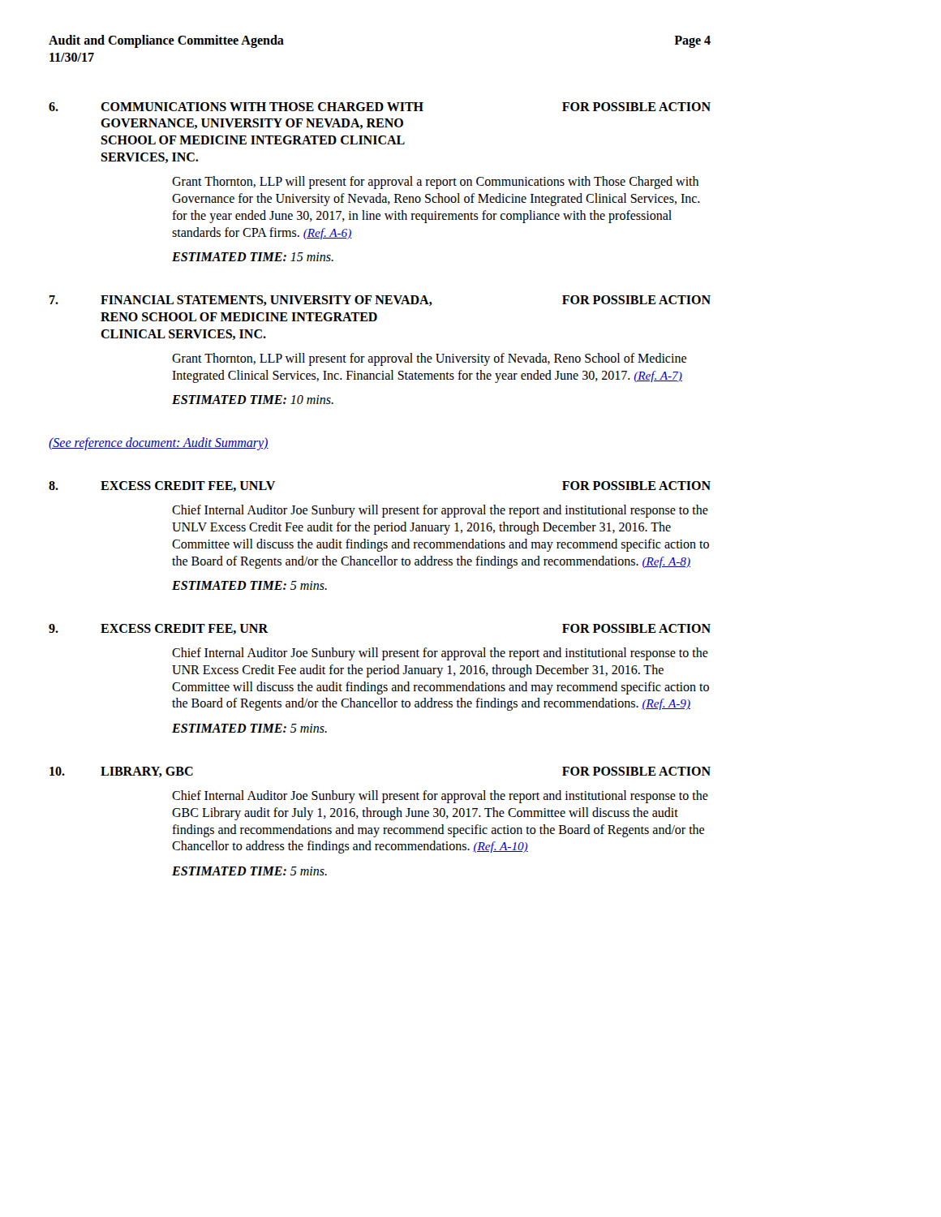Audit and Compliance Committee Agenda
11/30/17
Page 4
6.
Communications with Those Charged with Governance, University of Nevada, Reno School of Medicine Integrated Clinical Services, Inc.
For Possible Action
Grant Thornton, LLP will present for approval a report on Communications with Those Charged with Governance for the University of Nevada, Reno School of Medicine Integrated Clinical Services, Inc. for the year ended June 30, 2017, in line with requirements for compliance with the professional standards for CPA firms. (Ref. A-6)
ESTIMATED TIME: 15 mins.
7.
Financial Statements, University of Nevada, Reno School of Medicine Integrated Clinical Services, Inc.
For Possible Action
Grant Thornton, LLP will present for approval the University of Nevada, Reno School of Medicine Integrated Clinical Services, Inc. Financial Statements for the year ended June 30, 2017. (Ref. A-7)
ESTIMATED TIME: 10 mins.
(See reference document: Audit Summary)
8.
Excess Credit Fee, UNLV
For Possible Action
Chief Internal Auditor Joe Sunbury will present for approval the report and institutional response to the UNLV Excess Credit Fee audit for the period January 1, 2016, through December 31, 2016. The Committee will discuss the audit findings and recommendations and may recommend specific action to the Board of Regents and/or the Chancellor to address the findings and recommendations. (Ref. A-8)
ESTIMATED TIME: 5 mins.
9.
Excess Credit Fee, UNR
For Possible Action
Chief Internal Auditor Joe Sunbury will present for approval the report and institutional response to the UNR Excess Credit Fee audit for the period January 1, 2016, through December 31, 2016. The Committee will discuss the audit findings and recommendations and may recommend specific action to the Board of Regents and/or the Chancellor to address the findings and recommendations. (Ref. A-9)
ESTIMATED TIME: 5 mins.
10.
Library, GBC
For Possible Action
Chief Internal Auditor Joe Sunbury will present for approval the report and institutional response to the GBC Library audit for July 1, 2016, through June 30, 2017. The Committee will discuss the audit findings and recommendations and may recommend specific action to the Board of Regents and/or the Chancellor to address the findings and recommendations. (Ref. A-10)
ESTIMATED TIME: 5 mins.